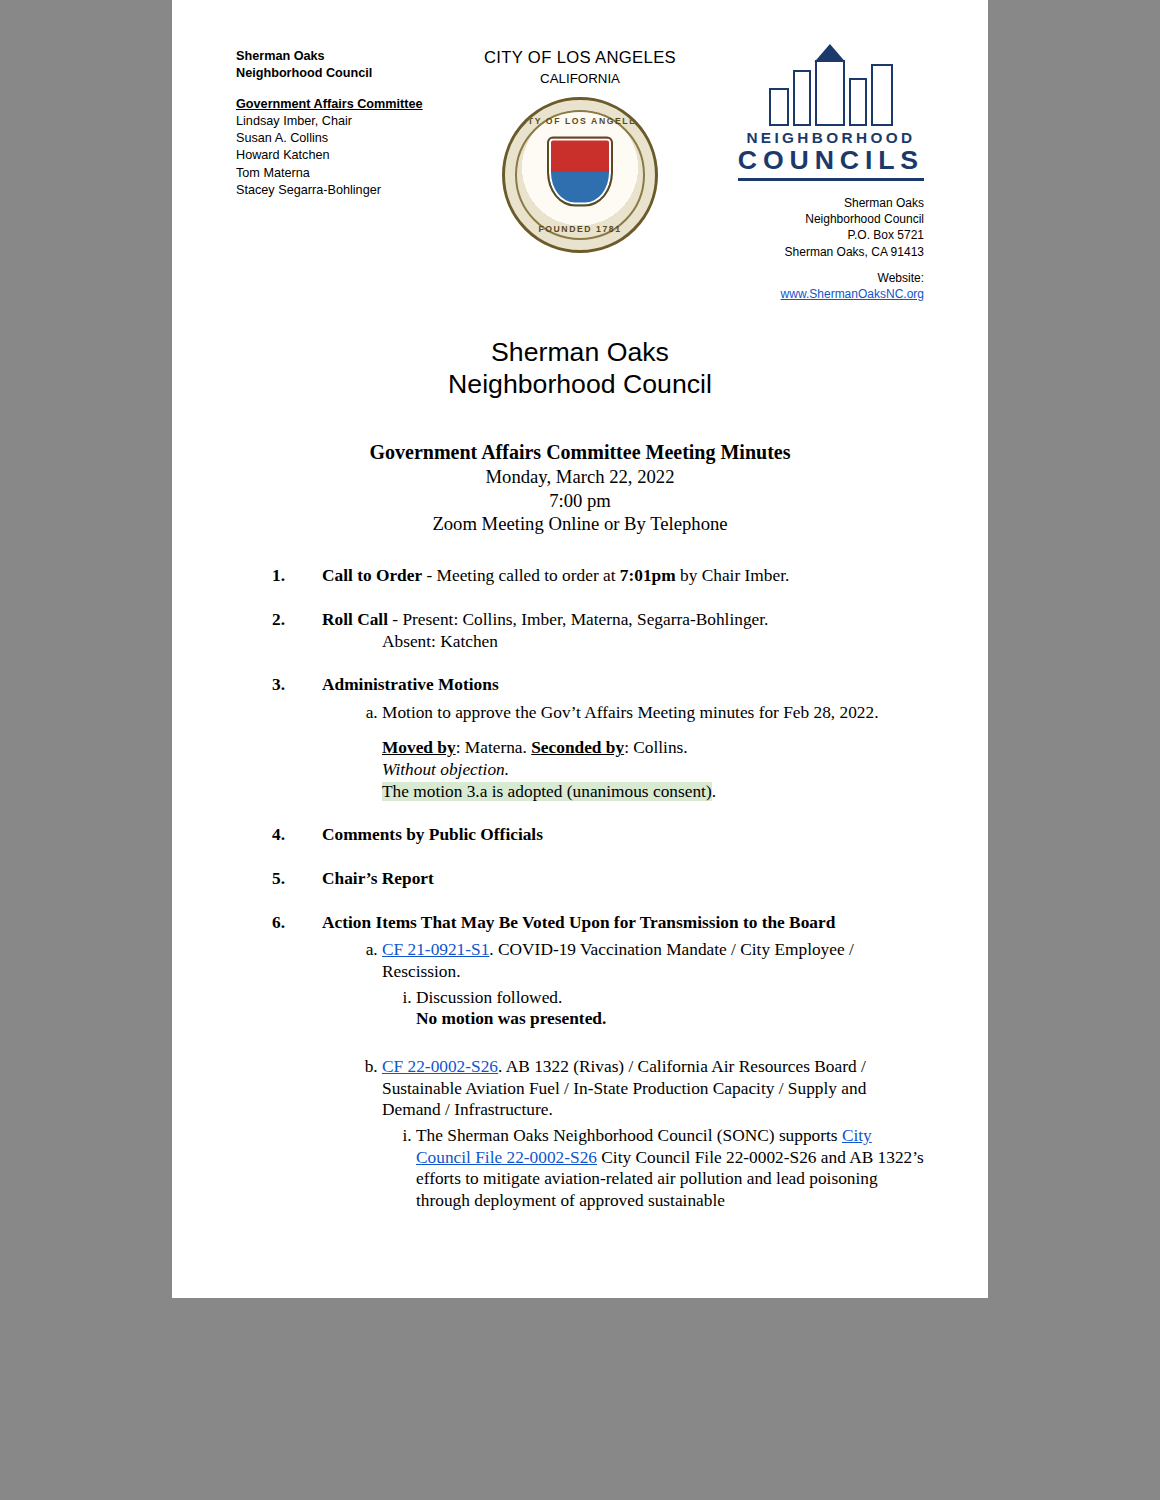Sherman Oaks
Neighborhood Council
Government Affairs Committee
Lindsay Imber, Chair
Susan A. Collins
Howard Katchen
Tom Materna
Stacey Segarra-Bohlinger
CITY OF LOS ANGELES
CALIFORNIA
CITY OF LOS ANGELES
FOUNDED 1781
NEIGHBORHOOD
COUNCILS
Sherman Oaks
Neighborhood Council
P.O. Box 5721
Sherman Oaks, CA 91413
Website:
www.ShermanOaksNC.org
Sherman Oaks
Neighborhood Council
Government Affairs Committee Meeting Minutes
Monday, March 22, 2022
7:00 pm
Zoom Meeting Online or By Telephone
Call to Order - Meeting called to order at 7:01pm by Chair Imber.
Roll Call - Present: Collins, Imber, Materna, Segarra-Bohlinger.
Absent: Katchen
Administrative Motions
Motion to approve the Gov’t Affairs Meeting minutes for Feb 28, 2022.
Moved by: Materna. Seconded by: Collins.
Without objection.
The motion 3.a is adopted (unanimous consent).
Comments by Public Officials
Chair’s Report
Action Items That May Be Voted Upon for Transmission to the Board
CF 21-0921-S1. COVID-19 Vaccination Mandate / City Employee / Rescission.
Discussion followed.
No motion was presented.
CF 22-0002-S26. AB 1322 (Rivas) / California Air Resources Board / Sustainable Aviation Fuel / In-State Production Capacity / Supply and Demand / Infrastructure.
The Sherman Oaks Neighborhood Council (SONC) supports City Council File 22-0002-S26 City Council File 22-0002-S26 and AB 1322’s efforts to mitigate aviation-related air pollution and lead poisoning through deployment of approved sustainable